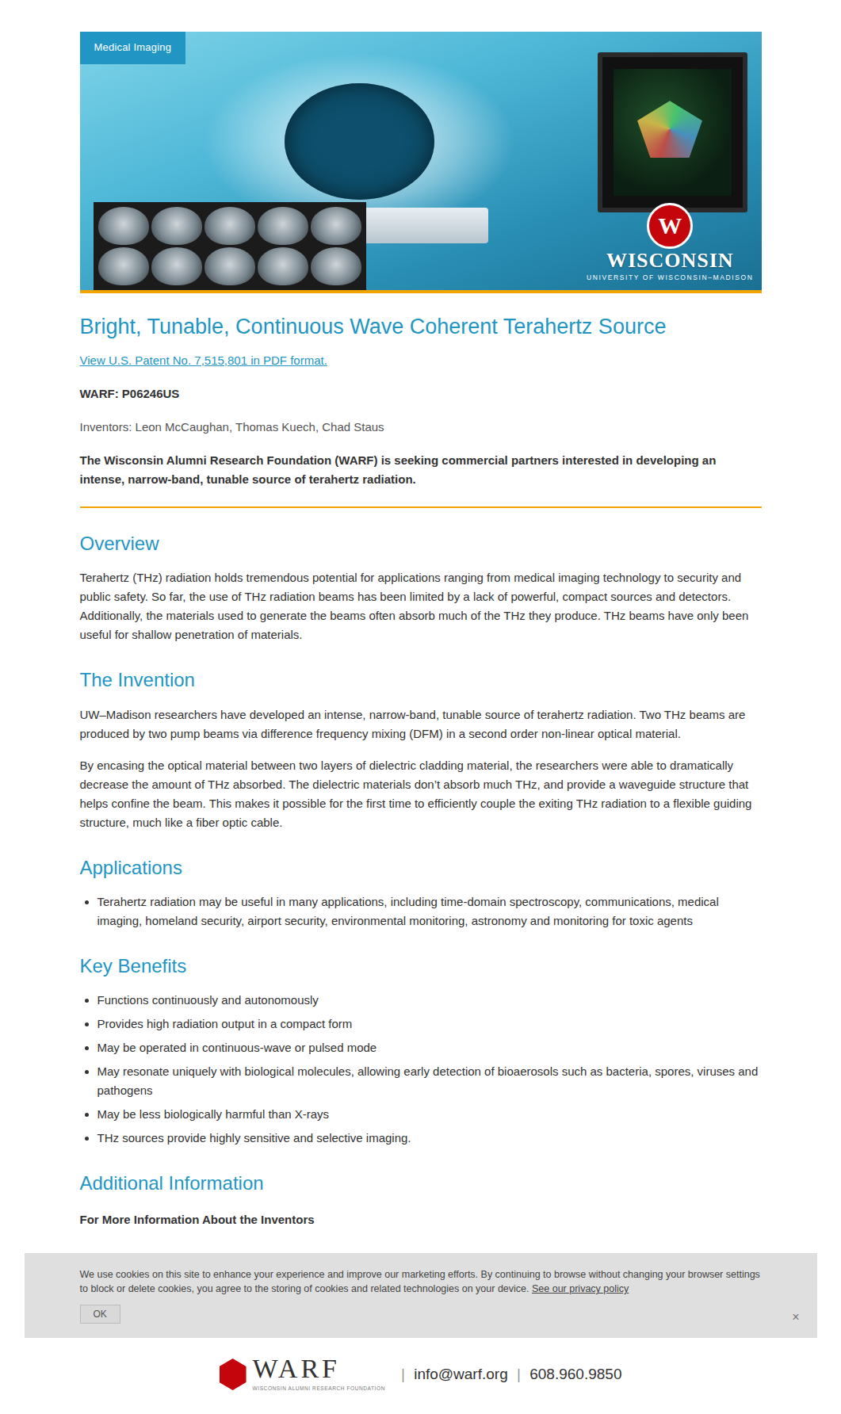Medical Imaging
WISCONSIN
University of Wisconsin–Madison
Bright, Tunable, Continuous Wave Coherent Terahertz Source
View U.S. Patent No. 7,515,801 in PDF format.
WARF: P06246US
Inventors: Leon McCaughan, Thomas Kuech, Chad Staus
The Wisconsin Alumni Research Foundation (WARF) is seeking commercial partners interested in developing an intense, narrow-band, tunable source of terahertz radiation.
Overview
Terahertz (THz) radiation holds tremendous potential for applications ranging from medical imaging technology to security and public safety. So far, the use of THz radiation beams has been limited by a lack of powerful, compact sources and detectors. Additionally, the materials used to generate the beams often absorb much of the THz they produce. THz beams have only been useful for shallow penetration of materials.
The Invention
UW–Madison researchers have developed an intense, narrow-band, tunable source of terahertz radiation. Two THz beams are produced by two pump beams via difference frequency mixing (DFM) in a second order non-linear optical material.
By encasing the optical material between two layers of dielectric cladding material, the researchers were able to dramatically decrease the amount of THz absorbed. The dielectric materials don’t absorb much THz, and provide a waveguide structure that helps confine the beam. This makes it possible for the first time to efficiently couple the exiting THz radiation to a flexible guiding structure, much like a fiber optic cable.
Applications
Terahertz radiation may be useful in many applications, including time-domain spectroscopy, communications, medical imaging, homeland security, airport security, environmental monitoring, astronomy and monitoring for toxic agents
Key Benefits
Functions continuously and autonomously
Provides high radiation output in a compact form
May be operated in continuous-wave or pulsed mode
May resonate uniquely with biological molecules, allowing early detection of bioaerosols such as bacteria, spores, viruses and pathogens
May be less biologically harmful than X-rays
THz sources provide highly sensitive and selective imaging.
Additional Information
For More Information About the Inventors
We use cookies on this site to enhance your experience and improve our marketing efforts. By continuing to browse without changing your browser settings to block or delete cookies, you agree to the storing of cookies and related technologies on your device. See our privacy policy
OK ×
WARF
Wisconsin Alumni Research Foundation
| info@warf.org | 608.960.9850